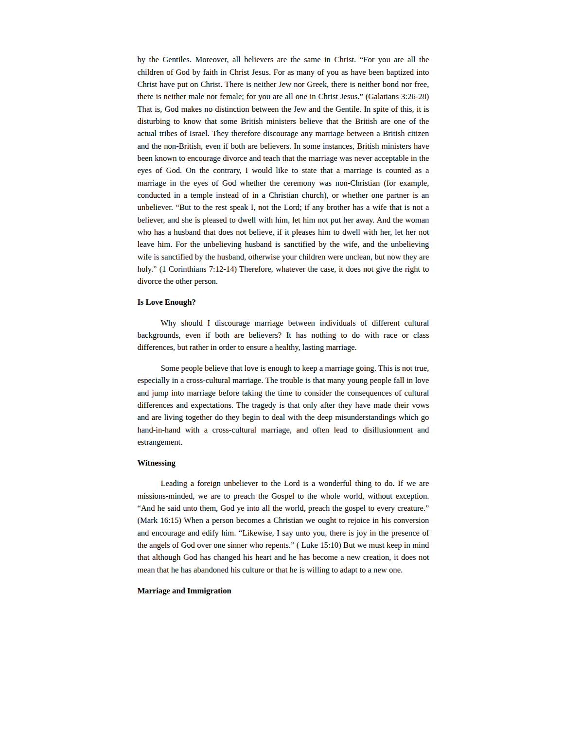by the Gentiles. Moreover, all believers are the same in Christ. “For you are all the children of God by faith in Christ Jesus. For as many of you as have been baptized into Christ have put on Christ. There is neither Jew nor Greek, there is neither bond nor free, there is neither male nor female; for you are all one in Christ Jesus.” (Galatians 3:26-28) That is, God makes no distinction between the Jew and the Gentile. In spite of this, it is disturbing to know that some British ministers believe that the British are one of the actual tribes of Israel. They therefore discourage any marriage between a British citizen and the non-British, even if both are believers. In some instances, British ministers have been known to encourage divorce and teach that the marriage was never acceptable in the eyes of God. On the contrary, I would like to state that a marriage is counted as a marriage in the eyes of God whether the ceremony was non-Christian (for example, conducted in a temple instead of in a Christian church), or whether one partner is an unbeliever. “But to the rest speak I, not the Lord; if any brother has a wife that is not a believer, and she is pleased to dwell with him, let him not put her away. And the woman who has a husband that does not believe, if it pleases him to dwell with her, let her not leave him. For the unbelieving husband is sanctified by the wife, and the unbelieving wife is sanctified by the husband, otherwise your children were unclean, but now they are holy.” (1 Corinthians 7:12-14) Therefore, whatever the case, it does not give the right to divorce the other person.
Is Love Enough?
Why should I discourage marriage between individuals of different cultural backgrounds, even if both are believers? It has nothing to do with race or class differences, but rather in order to ensure a healthy, lasting marriage.
Some people believe that love is enough to keep a marriage going. This is not true, especially in a cross-cultural marriage. The trouble is that many young people fall in love and jump into marriage before taking the time to consider the consequences of cultural differences and expectations. The tragedy is that only after they have made their vows and are living together do they begin to deal with the deep misunderstandings which go hand-in-hand with a cross-cultural marriage, and often lead to disillusionment and estrangement.
Witnessing
Leading a foreign unbeliever to the Lord is a wonderful thing to do. If we are missions-minded, we are to preach the Gospel to the whole world, without exception. “And he said unto them, God ye into all the world, preach the gospel to every creature.” (Mark 16:15) When a person becomes a Christian we ought to rejoice in his conversion and encourage and edify him. “Likewise, I say unto you, there is joy in the presence of the angels of God over one sinner who repents.” ( Luke 15:10) But we must keep in mind that although God has changed his heart and he has become a new creation, it does not mean that he has abandoned his culture or that he is willing to adapt to a new one.
Marriage and Immigration